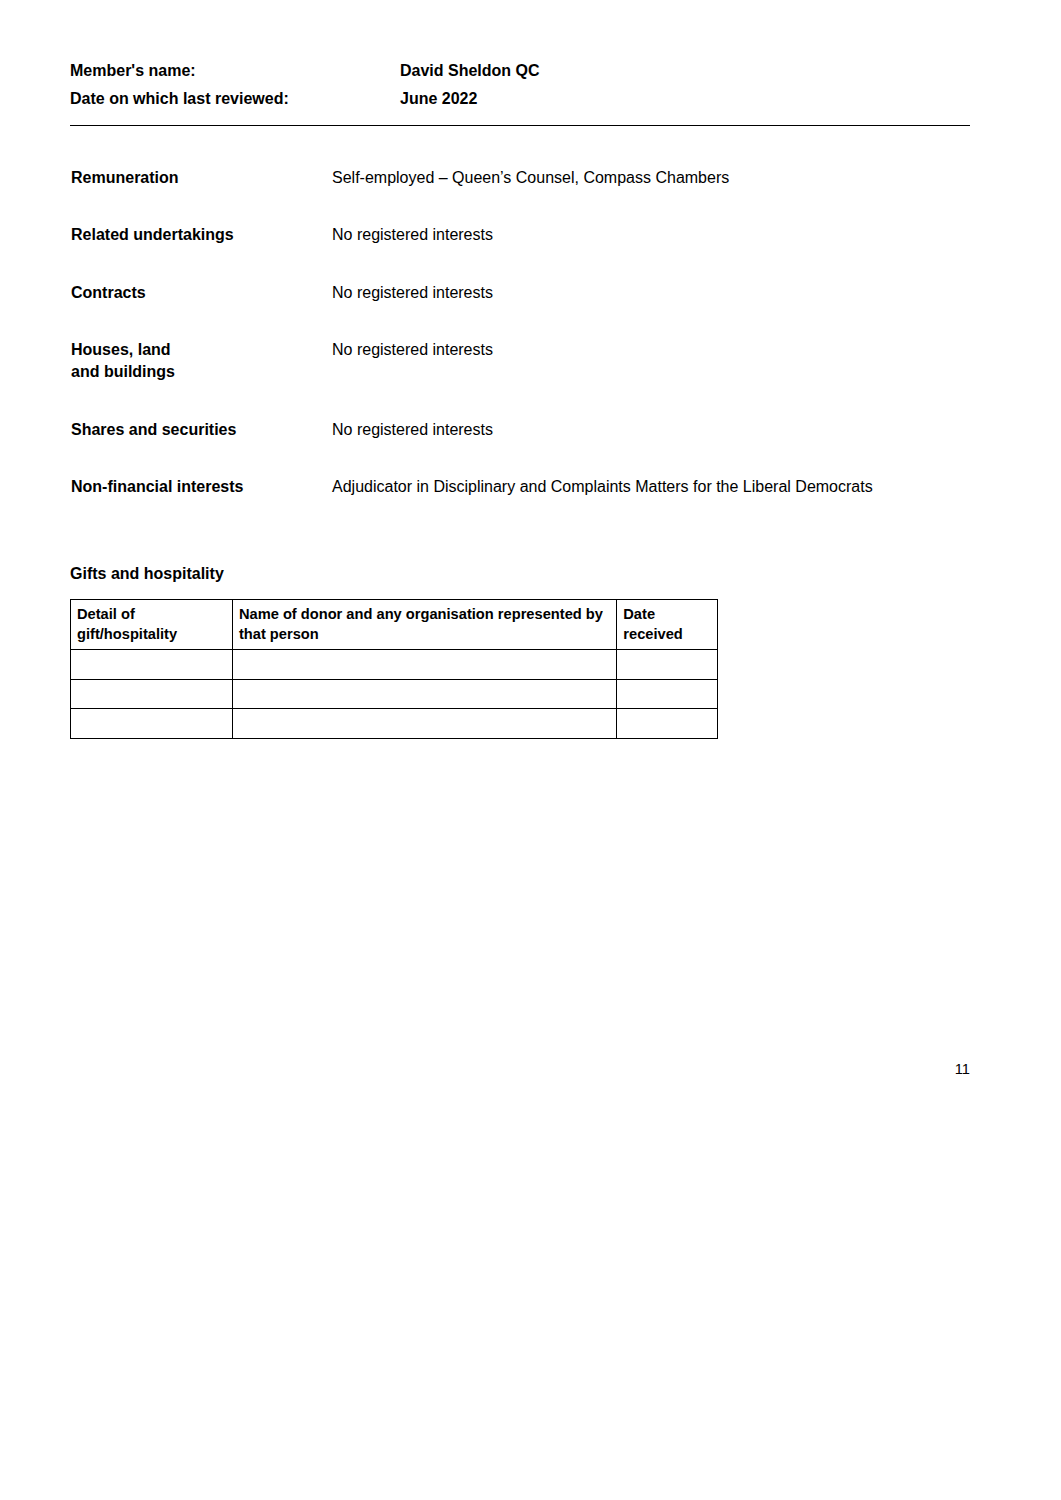Member's name:
David Sheldon QC
Date on which last reviewed:
June 2022
| Remuneration | Self-employed – Queen’s Counsel, Compass Chambers |
| Related undertakings | No registered interests |
| Contracts | No registered interests |
| Houses, land and buildings | No registered interests |
| Shares and securities | No registered interests |
| Non-financial interests | Adjudicator in Disciplinary and Complaints Matters for the Liberal Democrats |
Gifts and hospitality
| Detail of gift/hospitality | Name of donor and any organisation represented by that person | Date received |
| --- | --- | --- |
11